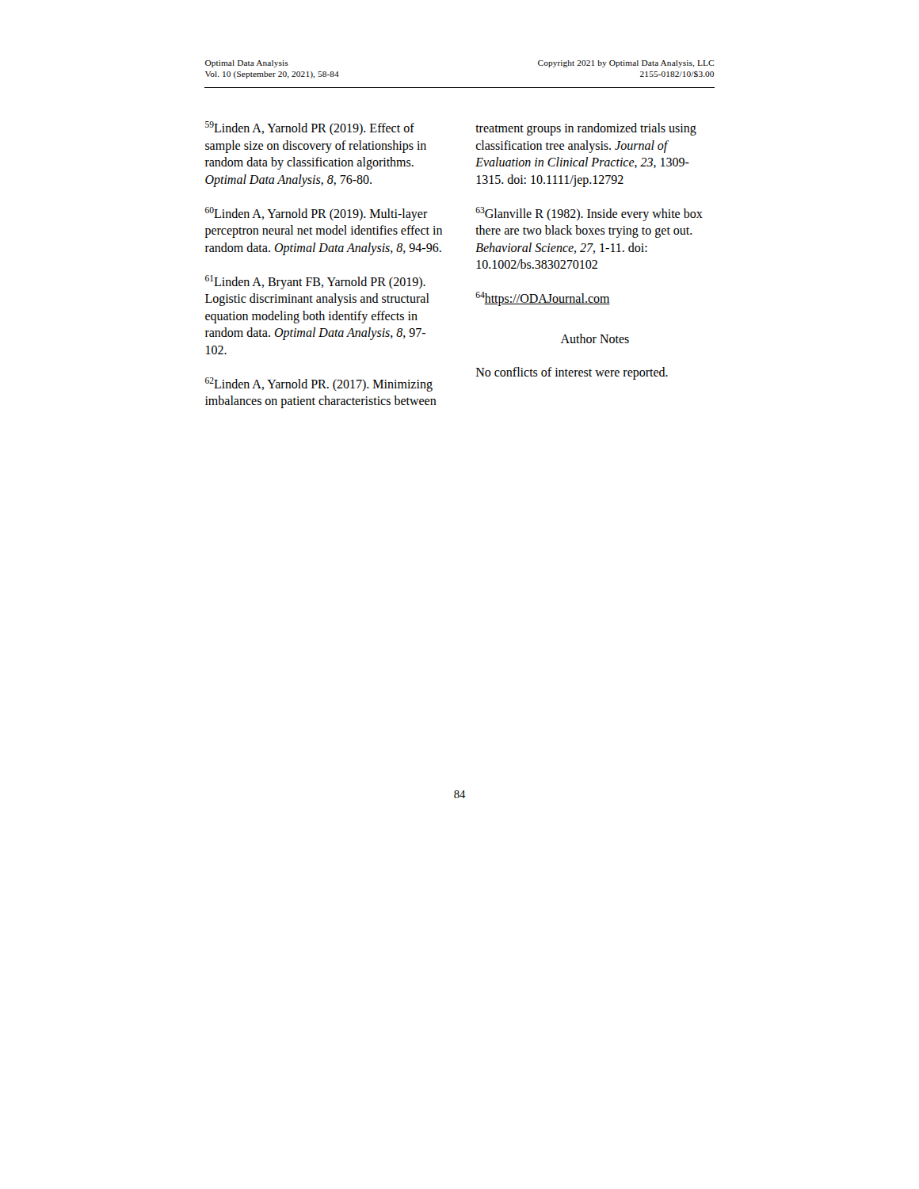Optimal Data Analysis
Vol. 10 (September 20, 2021), 58-84
Copyright 2021 by Optimal Data Analysis, LLC
2155-0182/10/$3.00
59Linden A, Yarnold PR (2019). Effect of sample size on discovery of relationships in random data by classification algorithms. Optimal Data Analysis, 8, 76-80.
60Linden A, Yarnold PR (2019). Multi-layer perceptron neural net model identifies effect in random data. Optimal Data Analysis, 8, 94-96.
61Linden A, Bryant FB, Yarnold PR (2019). Logistic discriminant analysis and structural equation modeling both identify effects in random data. Optimal Data Analysis, 8, 97-102.
62Linden A, Yarnold PR. (2017). Minimizing imbalances on patient characteristics between
treatment groups in randomized trials using classification tree analysis. Journal of Evaluation in Clinical Practice, 23, 1309-1315. doi: 10.1111/jep.12792
63Glanville R (1982). Inside every white box there are two black boxes trying to get out. Behavioral Science, 27, 1-11. doi: 10.1002/bs.3830270102
64https://ODAJournal.com
Author Notes
No conflicts of interest were reported.
84